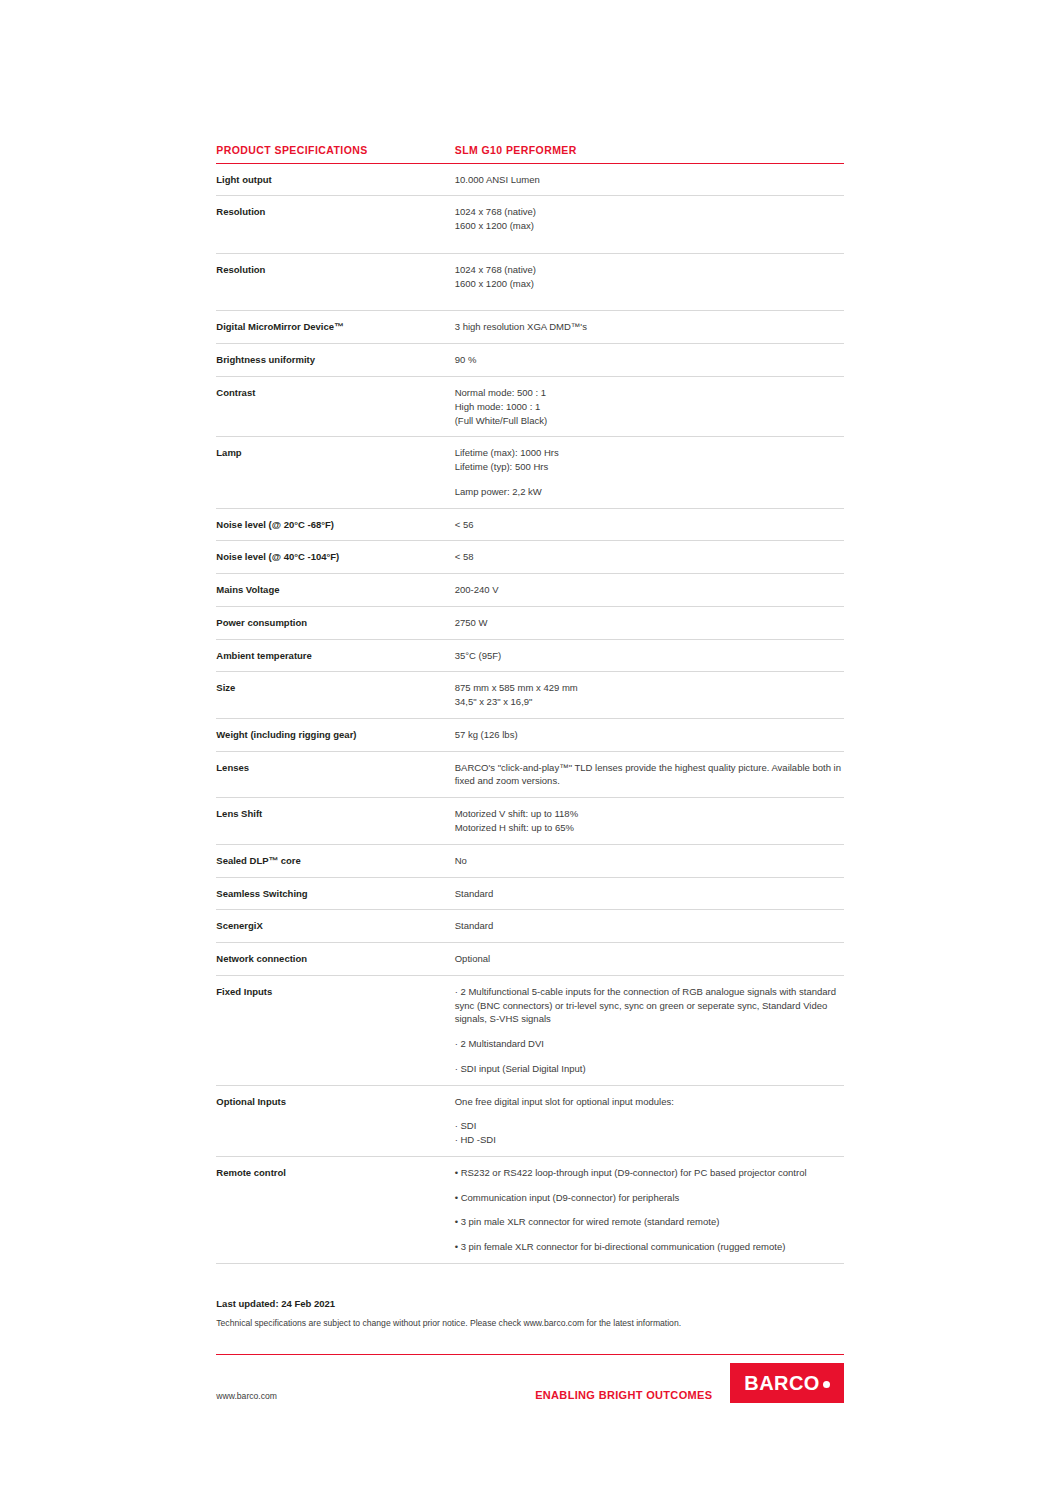| PRODUCT SPECIFICATIONS | SLM G10 PERFORMER |
| --- | --- |
| Light output | 10.000 ANSI Lumen |
| Resolution | 1024 x 768 (native) 1600 x 1200 (max) |
| Resolution | 1024 x 768 (native) 1600 x 1200 (max) |
| Digital MicroMirror Device™ | 3 high resolution XGA DMD™'s |
| Brightness uniformity | 90 % |
| Contrast | Normal mode: 500 : 1 High mode: 1000 : 1 (Full White/Full Black) |
| Lamp | Lifetime (max): 1000 Hrs Lifetime (typ): 500 Hrs Lamp power: 2,2 kW |
| Noise level (@ 20°C -68°F) | < 56 |
| Noise level (@ 40°C -104°F) | < 58 |
| Mains Voltage | 200-240 V |
| Power consumption | 2750 W |
| Ambient temperature | 35°C (95F) |
| Size | 875 mm x 585 mm x 429 mm 34,5" x 23" x 16,9" |
| Weight (including rigging gear) | 57 kg (126 lbs) |
| Lenses | BARCO's "click-and-play™" TLD lenses provide the highest quality picture. Available both in fixed and zoom versions. |
| Lens Shift | Motorized V shift: up to 118% Motorized H shift: up to 65% |
| Sealed DLP™ core | No |
| Seamless Switching | Standard |
| ScenergiX | Standard |
| Network connection | Optional |
| Fixed Inputs | · 2 Multifunctional 5-cable inputs for the connection of RGB analogue signals with standard sync (BNC connectors) or tri-level sync, sync on green or seperate sync, Standard Video signals, S-VHS signals · 2 Multistandard DVI · SDI input (Serial Digital Input) |
| Optional Inputs | One free digital input slot for optional input modules: · SDI · HD -SDI |
| Remote control | • RS232 or RS422 loop-through input (D9-connector) for PC based projector control • Communication input (D9-connector) for peripherals • 3 pin male XLR connector for wired remote (standard remote) • 3 pin female XLR connector for bi-directional communication (rugged remote) |
Last updated: 24 Feb 2021
Technical specifications are subject to change without prior notice. Please check www.barco.com for the latest information.
www.barco.com
ENABLING BRIGHT OUTCOMES
BARCO